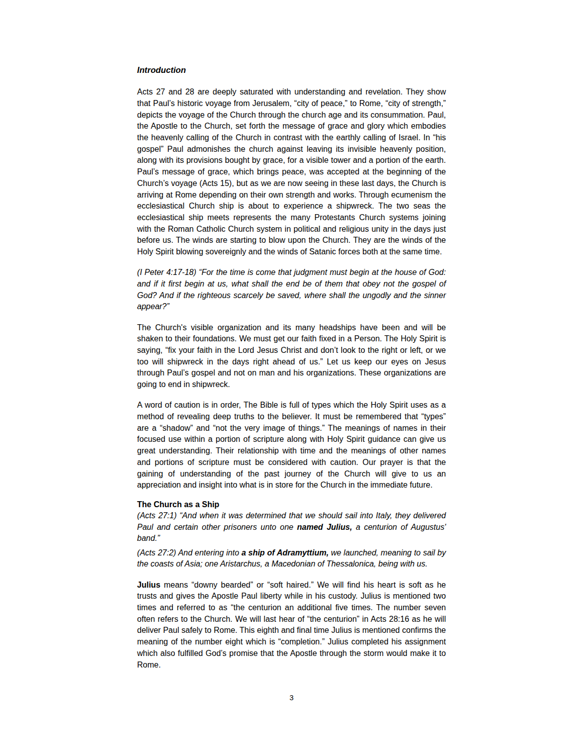Introduction
Acts 27 and 28 are deeply saturated with understanding and revelation. They show that Paul’s historic voyage from Jerusalem, “city of peace,” to Rome, “city of strength,” depicts the voyage of the Church through the church age and its consummation. Paul, the Apostle to the Church, set forth the message of grace and glory which embodies the heavenly calling of the Church in contrast with the earthly calling of Israel. In “his gospel” Paul admonishes the church against leaving its invisible heavenly position, along with its provisions bought by grace, for a visible tower and a portion of the earth. Paul’s message of grace, which brings peace, was accepted at the beginning of the Church’s voyage (Acts 15), but as we are now seeing in these last days, the Church is arriving at Rome depending on their own strength and works. Through ecumenism the ecclesiastical Church ship is about to experience a shipwreck. The two seas the ecclesiastical ship meets represents the many Protestants Church systems joining with the Roman Catholic Church system in political and religious unity in the days just before us. The winds are starting to blow upon the Church. They are the winds of the Holy Spirit blowing sovereignly and the winds of Satanic forces both at the same time.
(I Peter 4:17-18) “For the time is come that judgment must begin at the house of God: and if it first begin at us, what shall the end be of them that obey not the gospel of God? And if the righteous scarcely be saved, where shall the ungodly and the sinner appear?”
The Church's visible organization and its many headships have been and will be shaken to their foundations. We must get our faith fixed in a Person. The Holy Spirit is saying, “fix your faith in the Lord Jesus Christ and don’t look to the right or left, or we too will shipwreck in the days right ahead of us.” Let us keep our eyes on Jesus through Paul’s gospel and not on man and his organizations. These organizations are going to end in shipwreck.
A word of caution is in order, The Bible is full of types which the Holy Spirit uses as a method of revealing deep truths to the believer. It must be remembered that “types” are a “shadow” and “not the very image of things.” The meanings of names in their focused use within a portion of scripture along with Holy Spirit guidance can give us great understanding. Their relationship with time and the meanings of other names and portions of scripture must be considered with caution. Our prayer is that the gaining of understanding of the past journey of the Church will give to us an appreciation and insight into what is in store for the Church in the immediate future.
The Church as a Ship
(Acts 27:1) “And when it was determined that we should sail into Italy, they delivered Paul and certain other prisoners unto one named Julius, a centurion of Augustus' band.”
(Acts 27:2) And entering into a ship of Adramyttium, we launched, meaning to sail by the coasts of Asia; one Aristarchus, a Macedonian of Thessalonica, being with us.
Julius means “downy bearded” or “soft haired.” We will find his heart is soft as he trusts and gives the Apostle Paul liberty while in his custody. Julius is mentioned two times and referred to as “the centurion an additional five times. The number seven often refers to the Church. We will last hear of “the centurion” in Acts 28:16 as he will deliver Paul safely to Rome. This eighth and final time Julius is mentioned confirms the meaning of the number eight which is “completion.” Julius completed his assignment which also fulfilled God’s promise that the Apostle through the storm would make it to Rome.
3